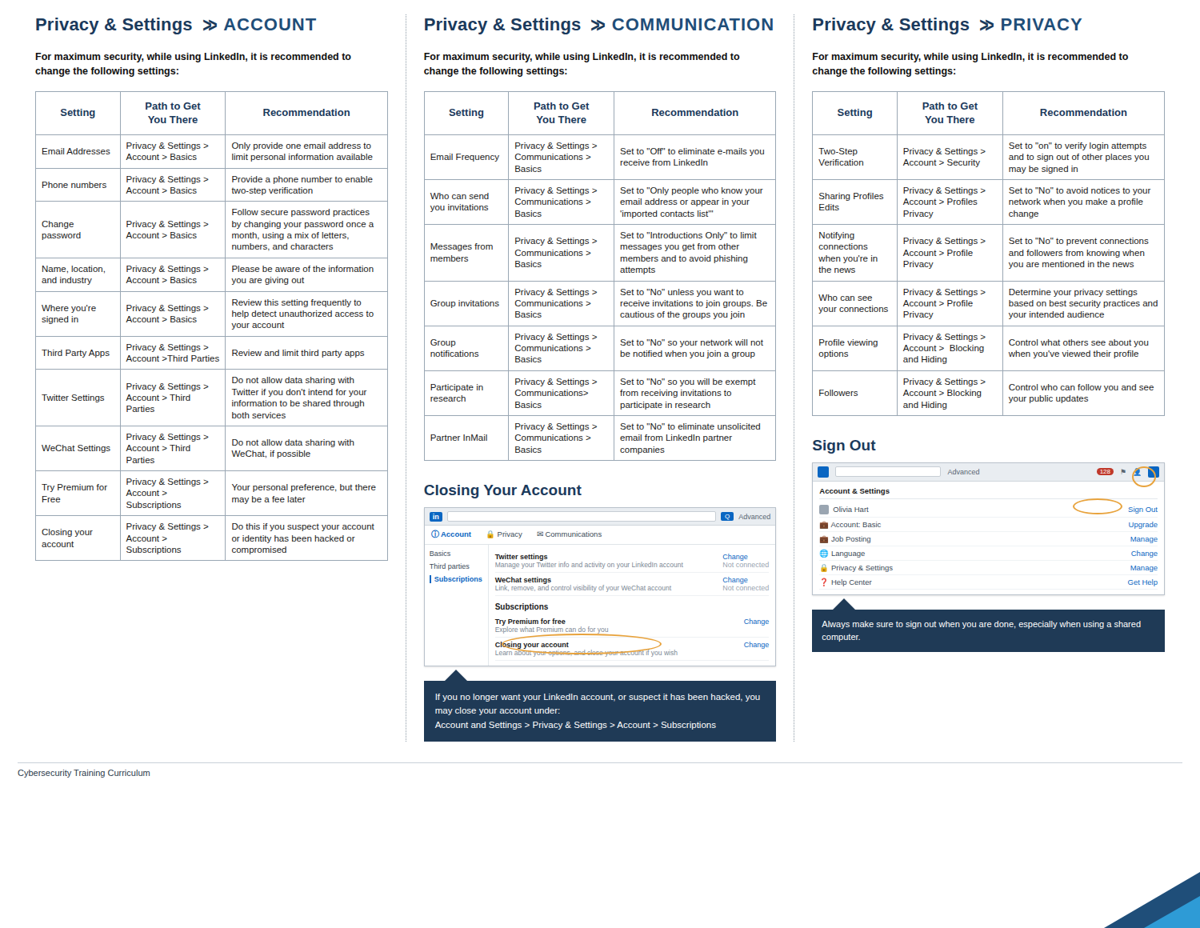Privacy & Settings >> ACCOUNT
For maximum security, while using LinkedIn, it is recommended to change the following settings:
| Setting | Path to Get You There | Recommendation |
| --- | --- | --- |
| Email Addresses | Privacy & Settings > Account > Basics | Only provide one email address to limit personal information available |
| Phone numbers | Privacy & Settings > Account > Basics | Provide a phone number to enable two-step verification |
| Change password | Privacy & Settings > Account > Basics | Follow secure password practices by changing your password once a month, using a mix of letters, numbers, and characters |
| Name, location, and industry | Privacy & Settings > Account > Basics | Please be aware of the information you are giving out |
| Where you're signed in | Privacy & Settings > Account > Basics | Review this setting frequently to help detect unauthorized access to your account |
| Third Party Apps | Privacy & Settings > Account >Third Parties | Review and limit third party apps |
| Twitter Settings | Privacy & Settings > Account > Third Parties | Do not allow data sharing with Twitter if you don't intend for your information to be shared through both services |
| WeChat Settings | Privacy & Settings > Account > Third Parties | Do not allow data sharing with WeChat, if possible |
| Try Premium for Free | Privacy & Settings > Account > Subscriptions | Your personal preference, but there may be a fee later |
| Closing your account | Privacy & Settings > Account > Subscriptions | Do this if you suspect your account or identity has been hacked or compromised |
Privacy & Settings >> COMMUNICATION
For maximum security, while using LinkedIn, it is recommended to change the following settings:
| Setting | Path to Get You There | Recommendation |
| --- | --- | --- |
| Email Frequency | Privacy & Settings > Communications > Basics | Set to "Off" to eliminate e-mails you receive from LinkedIn |
| Who can send you invitations | Privacy & Settings > Communications > Basics | Set to "Only people who know your email address or appear in your 'imported contacts list'" |
| Messages from members | Privacy & Settings > Communications > Basics | Set to "Introductions Only" to limit messages you get from other members and to avoid phishing attempts |
| Group invitations | Privacy & Settings > Communications > Basics | Set to "No" unless you want to receive invitations to join groups. Be cautious of the groups you join |
| Group notifications | Privacy & Settings > Communications > Basics | Set to "No" so your network will not be notified when you join a group |
| Participate in research | Privacy & Settings > Communications> Basics | Set to "No" so you will be exempt from receiving invitations to participate in research |
| Partner InMail | Privacy & Settings > Communications > Basics | Set to "No" to eliminate unsolicited email from LinkedIn partner companies |
Closing Your Account
in Q Advanced
ⓘ Account 🔒 Privacy ✉ Communications
Basics
Third parties
Subscriptions
Twitter settings
Manage your Twitter info and activity on your LinkedIn account
Change
Not connected
WeChat settings
Link, remove, and control visibility of your WeChat account
Change
Not connected
Subscriptions
Try Premium for free
Explore what Premium can do for you
Change
Closing your account
Learn about your options, and close your account if you wish
Change
If you no longer want your LinkedIn account, or suspect it has been hacked, you may close your account under:
Account and Settings > Privacy & Settings > Account > Subscriptions
Privacy & Settings >> PRIVACY
For maximum security, while using LinkedIn, it is recommended to change the following settings:
| Setting | Path to Get You There | Recommendation |
| --- | --- | --- |
| Two-Step Verification | Privacy & Settings > Account > Security | Set to "on" to verify login attempts and to sign out of other places you may be signed in |
| Sharing Profiles Edits | Privacy & Settings > Account > Profiles Privacy | Set to "No" to avoid notices to your network when you make a profile change |
| Notifying connections when you're in the news | Privacy & Settings > Account > Profile Privacy | Set to "No" to prevent connections and followers from knowing when you are mentioned in the news |
| Who can see your connections | Privacy & Settings > Account > Profile Privacy | Determine your privacy settings based on best security practices and your intended audience |
| Profile viewing options | Privacy & Settings > Account > Blocking and Hiding | Control what others see about you when you've viewed their profile |
| Followers | Privacy & Settings > Account > Blocking and Hiding | Control who can follow you and see your public updates |
Sign Out
Advanced 128 ⚑ 👤
Account & Settings
Olivia Hart Sign Out
💼 Account: Basic Upgrade
💼 Job Posting Manage
🌐 Language Change
🔒 Privacy & Settings Manage
❓ Help Center Get Help
Always make sure to sign out when you are done, especially when using a shared computer.
Cybersecurity Training Curriculum